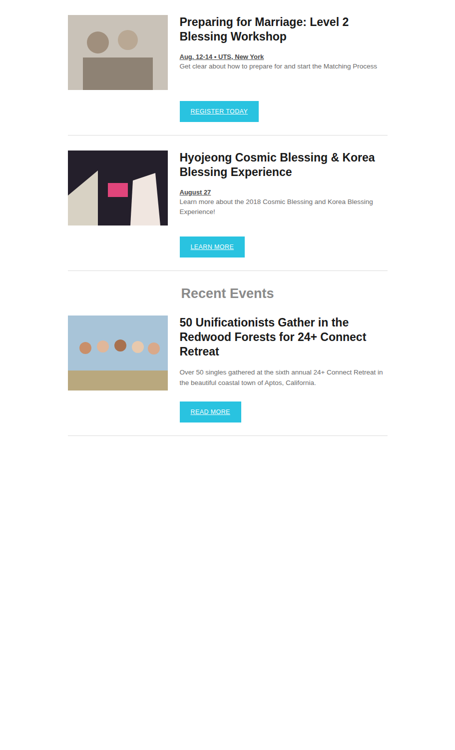Preparing for Marriage: Level 2 Blessing Workshop
Aug. 12-14 • UTS, New York
Get clear about how to prepare for and start the Matching Process
REGISTER TODAY
Hyojeong Cosmic Blessing & Korea Blessing Experience
August 27
Learn more about the 2018 Cosmic Blessing and Korea Blessing Experience!
LEARN MORE
Recent Events
50 Unificationists Gather in the Redwood Forests for 24+ Connect Retreat
Over 50 singles gathered at the sixth annual 24+ Connect Retreat in the beautiful coastal town of Aptos, California.
READ MORE